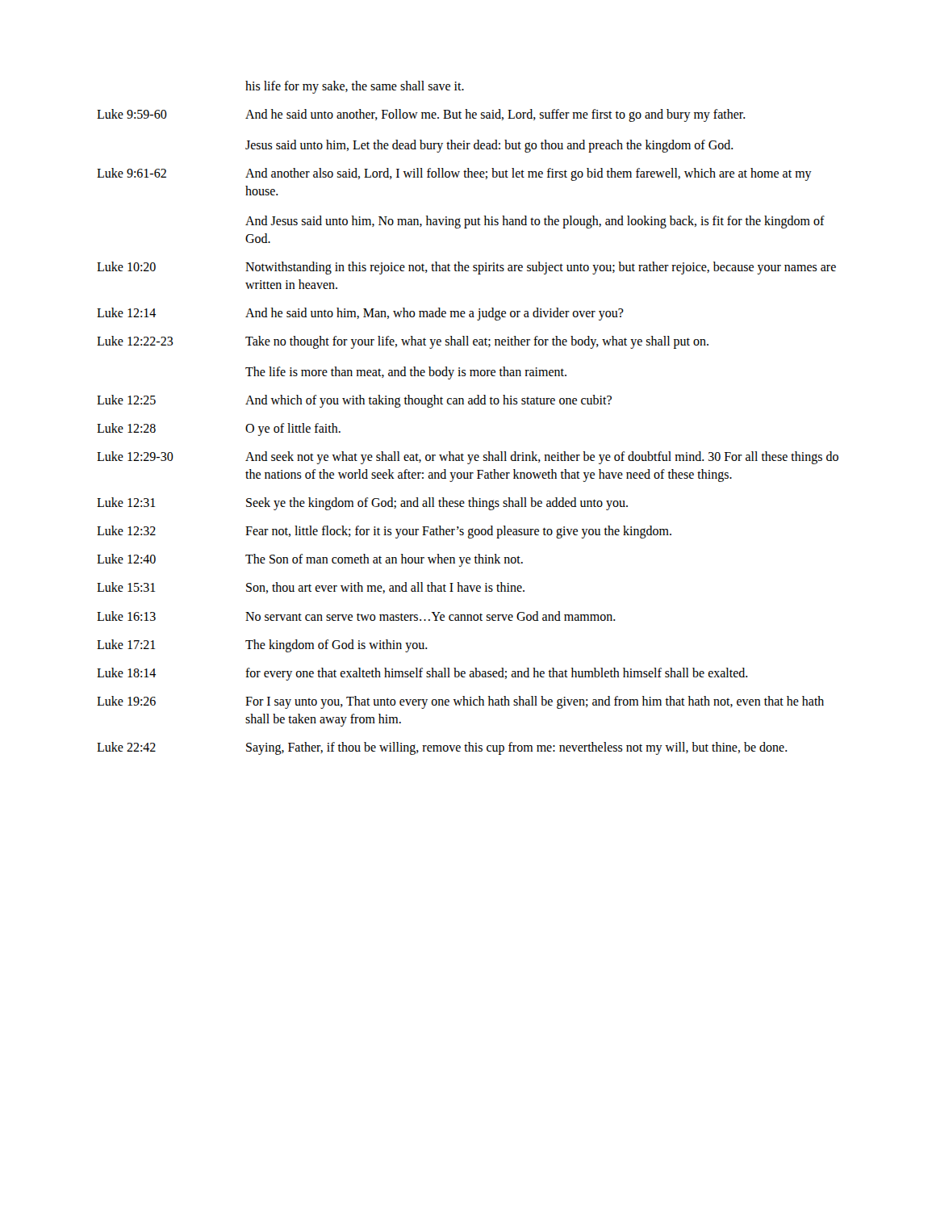| | his life for my sake, the same shall save it. |
| Luke 9:59-60 | And he said unto another, Follow me. But he said, Lord, suffer me first to go and bury my father. Jesus said unto him, Let the dead bury their dead: but go thou and preach the kingdom of God. |
| Luke 9:61-62 | And another also said, Lord, I will follow thee; but let me first go bid them farewell, which are at home at my house. And Jesus said unto him, No man, having put his hand to the plough, and looking back, is fit for the kingdom of God. |
| Luke 10:20 | Notwithstanding in this rejoice not, that the spirits are subject unto you; but rather rejoice, because your names are written in heaven. |
| Luke 12:14 | And he said unto him, Man, who made me a judge or a divider over you? |
| Luke 12:22-23 | Take no thought for your life, what ye shall eat; neither for the body, what ye shall put on. The life is more than meat, and the body is more than raiment. |
| Luke 12:25 | And which of you with taking thought can add to his stature one cubit? |
| Luke 12:28 | O ye of little faith. |
| Luke 12:29-30 | And seek not ye what ye shall eat, or what ye shall drink, neither be ye of doubtful mind. 30 For all these things do the nations of the world seek after: and your Father knoweth that ye have need of these things. |
| Luke 12:31 | Seek ye the kingdom of God; and all these things shall be added unto you. |
| Luke 12:32 | Fear not, little flock; for it is your Father’s good pleasure to give you the kingdom. |
| Luke 12:40 | The Son of man cometh at an hour when ye think not. |
| Luke 15:31 | Son, thou art ever with me, and all that I have is thine. |
| Luke 16:13 | No servant can serve two masters…Ye cannot serve God and mammon. |
| Luke 17:21 | The kingdom of God is within you. |
| Luke 18:14 | for every one that exalteth himself shall be abased; and he that humbleth himself shall be exalted. |
| Luke 19:26 | For I say unto you, That unto every one which hath shall be given; and from him that hath not, even that he hath shall be taken away from him. |
| Luke 22:42 | Saying, Father, if thou be willing, remove this cup from me: nevertheless not my will, but thine, be done. |